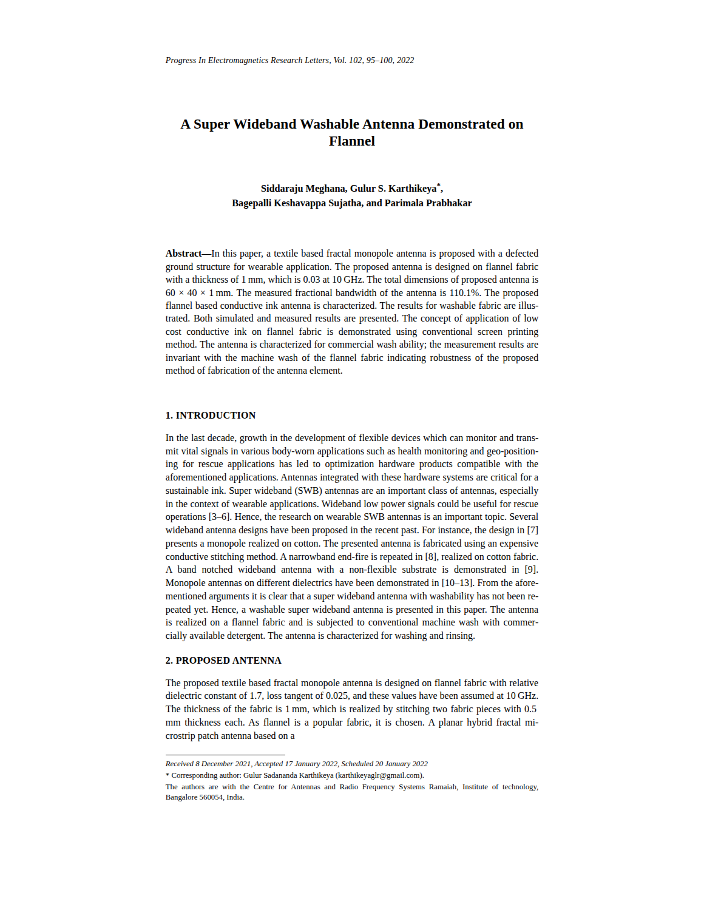Progress In Electromagnetics Research Letters, Vol. 102, 95–100, 2022
A Super Wideband Washable Antenna Demonstrated on Flannel
Siddaraju Meghana, Gulur S. Karthikeya*,
Bagepalli Keshavappa Sujatha, and Parimala Prabhakar
Abstract—In this paper, a textile based fractal monopole antenna is proposed with a defected ground structure for wearable application. The proposed antenna is designed on flannel fabric with a thickness of 1 mm, which is 0.03 at 10 GHz. The total dimensions of proposed antenna is 60 × 40 × 1 mm. The measured fractional bandwidth of the antenna is 110.1%. The proposed flannel based conductive ink antenna is characterized. The results for washable fabric are illustrated. Both simulated and measured results are presented. The concept of application of low cost conductive ink on flannel fabric is demonstrated using conventional screen printing method. The antenna is characterized for commercial wash ability; the measurement results are invariant with the machine wash of the flannel fabric indicating robustness of the proposed method of fabrication of the antenna element.
1. INTRODUCTION
In the last decade, growth in the development of flexible devices which can monitor and transmit vital signals in various body-worn applications such as health monitoring and geo-positioning for rescue applications has led to optimization hardware products compatible with the aforementioned applications. Antennas integrated with these hardware systems are critical for a sustainable ink. Super wideband (SWB) antennas are an important class of antennas, especially in the context of wearable applications. Wideband low power signals could be useful for rescue operations [3–6]. Hence, the research on wearable SWB antennas is an important topic. Several wideband antenna designs have been proposed in the recent past. For instance, the design in [7] presents a monopole realized on cotton. The presented antenna is fabricated using an expensive conductive stitching method. A narrowband end-fire is repeated in [8], realized on cotton fabric. A band notched wideband antenna with a non-flexible substrate is demonstrated in [9]. Monopole antennas on different dielectrics have been demonstrated in [10–13]. From the aforementioned arguments it is clear that a super wideband antenna with washability has not been repeated yet. Hence, a washable super wideband antenna is presented in this paper. The antenna is realized on a flannel fabric and is subjected to conventional machine wash with commercially available detergent. The antenna is characterized for washing and rinsing.
2. PROPOSED ANTENNA
The proposed textile based fractal monopole antenna is designed on flannel fabric with relative dielectric constant of 1.7, loss tangent of 0.025, and these values have been assumed at 10 GHz. The thickness of the fabric is 1 mm, which is realized by stitching two fabric pieces with 0.5 mm thickness each. As flannel is a popular fabric, it is chosen. A planar hybrid fractal microstrip patch antenna based on a
Received 8 December 2021, Accepted 17 January 2022, Scheduled 20 January 2022
* Corresponding author: Gulur Sadananda Karthikeya (karthikeyaglr@gmail.com).
The authors are with the Centre for Antennas and Radio Frequency Systems Ramaiah, Institute of technology, Bangalore 560054, India.